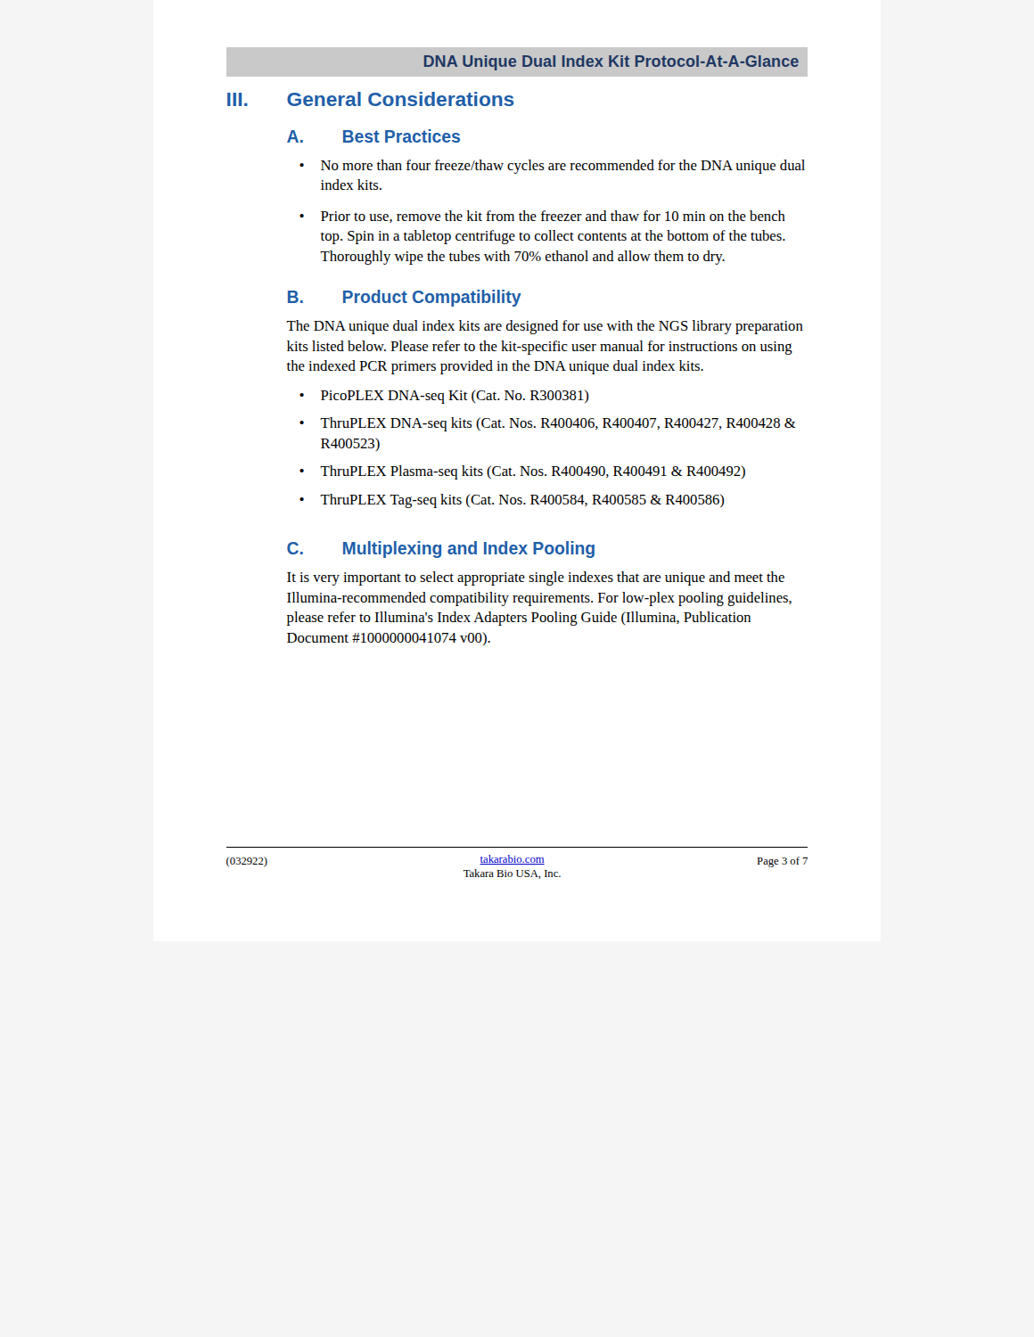DNA Unique Dual Index Kit Protocol-At-A-Glance
III. General Considerations
A. Best Practices
No more than four freeze/thaw cycles are recommended for the DNA unique dual index kits.
Prior to use, remove the kit from the freezer and thaw for 10 min on the bench top. Spin in a tabletop centrifuge to collect contents at the bottom of the tubes. Thoroughly wipe the tubes with 70% ethanol and allow them to dry.
B. Product Compatibility
The DNA unique dual index kits are designed for use with the NGS library preparation kits listed below. Please refer to the kit-specific user manual for instructions on using the indexed PCR primers provided in the DNA unique dual index kits.
PicoPLEX DNA-seq Kit (Cat. No. R300381)
ThruPLEX DNA-seq kits (Cat. Nos. R400406, R400407, R400427, R400428 & R400523)
ThruPLEX Plasma-seq kits (Cat. Nos. R400490, R400491 & R400492)
ThruPLEX Tag-seq kits (Cat. Nos. R400584, R400585 & R400586)
C. Multiplexing and Index Pooling
It is very important to select appropriate single indexes that are unique and meet the Illumina-recommended compatibility requirements. For low-plex pooling guidelines, please refer to Illumina's Index Adapters Pooling Guide (Illumina, Publication Document #1000000041074 v00).
(032922)
takarabio.com
Takara Bio USA, Inc.
Page 3 of 7